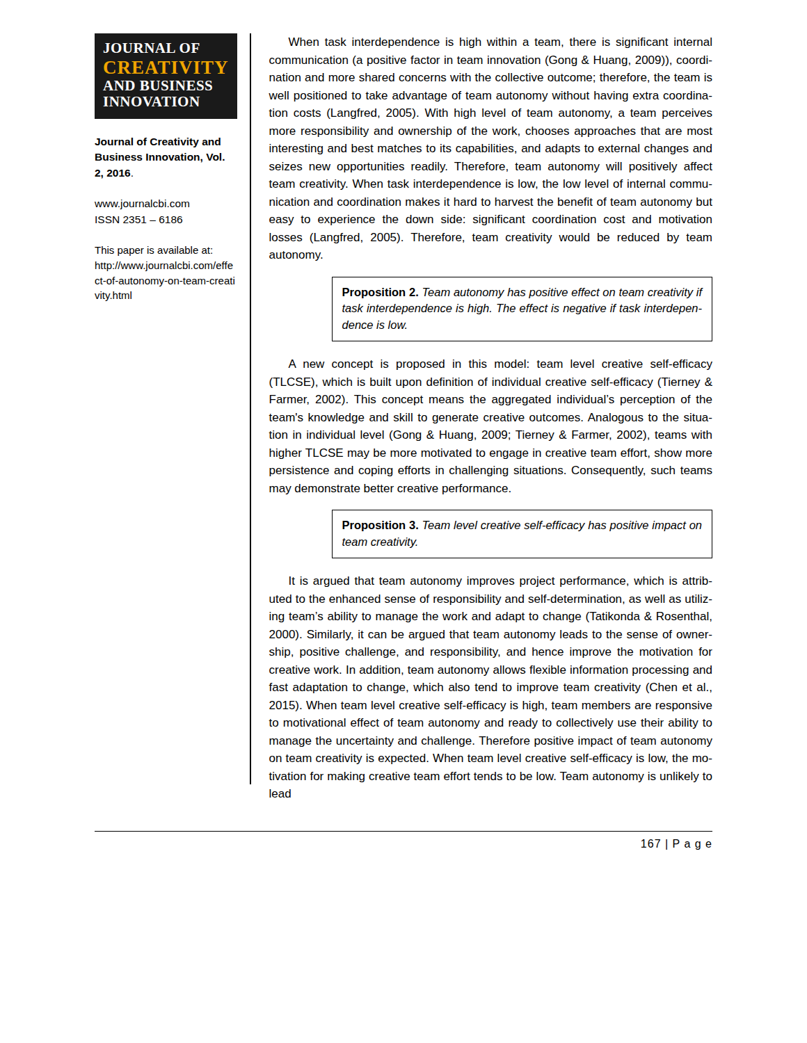Journal of
Creativity
and Business
Innovation
Journal of Creativity and Business Innovation, Vol. 2, 2016.
www.journalcbi.com
ISSN 2351 – 6186
This paper is available at:
http://www.journalcbi.com/effect-of-autonomy-on-team-creativity.html
When task interdependence is high within a team, there is significant internal communication (a positive factor in team innovation (Gong & Huang, 2009)), coordination and more shared concerns with the collective outcome; therefore, the team is well positioned to take advantage of team autonomy without having extra coordination costs (Langfred, 2005). With high level of team autonomy, a team perceives more responsibility and ownership of the work, chooses approaches that are most interesting and best matches to its capabilities, and adapts to external changes and seizes new opportunities readily. Therefore, team autonomy will positively affect team creativity. When task interdependence is low, the low level of internal communication and coordination makes it hard to harvest the benefit of team autonomy but easy to experience the down side: significant coordination cost and motivation losses (Langfred, 2005). Therefore, team creativity would be reduced by team autonomy.
Proposition 2. Team autonomy has positive effect on team creativity if task interdependence is high. The effect is negative if task interdependence is low.
A new concept is proposed in this model: team level creative self-efficacy (TLCSE), which is built upon definition of individual creative self-efficacy (Tierney & Farmer, 2002). This concept means the aggregated individual’s perception of the team's knowledge and skill to generate creative outcomes. Analogous to the situation in individual level (Gong & Huang, 2009; Tierney & Farmer, 2002), teams with higher TLCSE may be more motivated to engage in creative team effort, show more persistence and coping efforts in challenging situations. Consequently, such teams may demonstrate better creative performance.
Proposition 3. Team level creative self-efficacy has positive impact on team creativity.
It is argued that team autonomy improves project performance, which is attributed to the enhanced sense of responsibility and self-determination, as well as utilizing team’s ability to manage the work and adapt to change (Tatikonda & Rosenthal, 2000). Similarly, it can be argued that team autonomy leads to the sense of ownership, positive challenge, and responsibility, and hence improve the motivation for creative work. In addition, team autonomy allows flexible information processing and fast adaptation to change, which also tend to improve team creativity (Chen et al., 2015). When team level creative self-efficacy is high, team members are responsive to motivational effect of team autonomy and ready to collectively use their ability to manage the uncertainty and challenge. Therefore positive impact of team autonomy on team creativity is expected. When team level creative self-efficacy is low, the motivation for making creative team effort tends to be low. Team autonomy is unlikely to lead
167 | P a g e